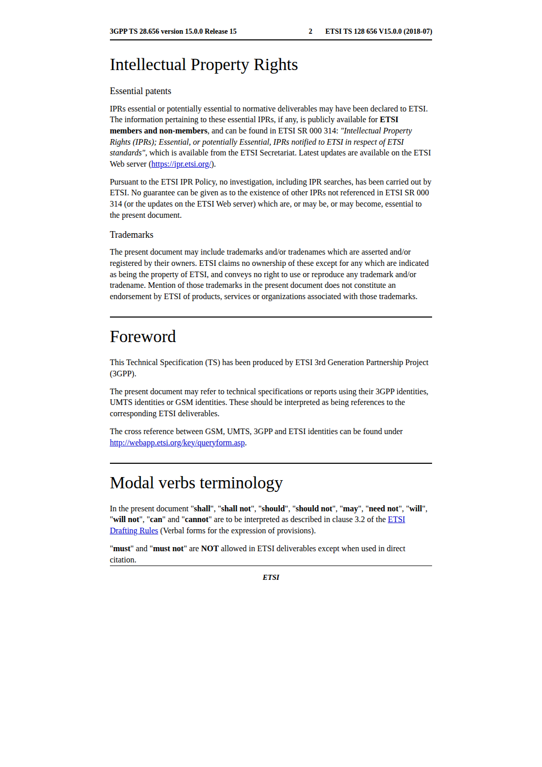3GPP TS 28.656 version 15.0.0 Release 15
2
ETSI TS 128 656 V15.0.0 (2018-07)
Intellectual Property Rights
Essential patents
IPRs essential or potentially essential to normative deliverables may have been declared to ETSI. The information pertaining to these essential IPRs, if any, is publicly available for ETSI members and non-members, and can be found in ETSI SR 000 314: "Intellectual Property Rights (IPRs); Essential, or potentially Essential, IPRs notified to ETSI in respect of ETSI standards", which is available from the ETSI Secretariat. Latest updates are available on the ETSI Web server (https://ipr.etsi.org/).
Pursuant to the ETSI IPR Policy, no investigation, including IPR searches, has been carried out by ETSI. No guarantee can be given as to the existence of other IPRs not referenced in ETSI SR 000 314 (or the updates on the ETSI Web server) which are, or may be, or may become, essential to the present document.
Trademarks
The present document may include trademarks and/or tradenames which are asserted and/or registered by their owners. ETSI claims no ownership of these except for any which are indicated as being the property of ETSI, and conveys no right to use or reproduce any trademark and/or tradename. Mention of those trademarks in the present document does not constitute an endorsement by ETSI of products, services or organizations associated with those trademarks.
Foreword
This Technical Specification (TS) has been produced by ETSI 3rd Generation Partnership Project (3GPP).
The present document may refer to technical specifications or reports using their 3GPP identities, UMTS identities or GSM identities. These should be interpreted as being references to the corresponding ETSI deliverables.
The cross reference between GSM, UMTS, 3GPP and ETSI identities can be found under http://webapp.etsi.org/key/queryform.asp.
Modal verbs terminology
In the present document "shall", "shall not", "should", "should not", "may", "need not", "will", "will not", "can" and "cannot" are to be interpreted as described in clause 3.2 of the ETSI Drafting Rules (Verbal forms for the expression of provisions).
"must" and "must not" are NOT allowed in ETSI deliverables except when used in direct citation.
ETSI